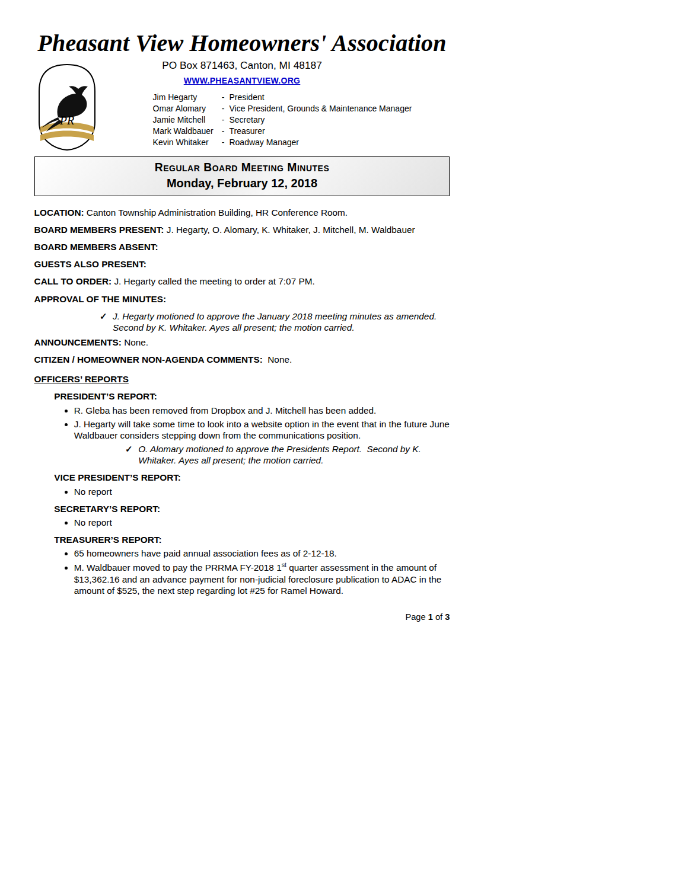Pheasant View Homeowners' Association
PO Box 871463, Canton, MI 48187
WWW.PHEASANTVIEW.ORG
PR
| Jim Hegarty | - | President |
| Omar Alomary | - | Vice President, Grounds & Maintenance Manager |
| Jamie Mitchell | - | Secretary |
| Mark Waldbauer | - | Treasurer |
| Kevin Whitaker | - | Roadway Manager |
Regular Board Meeting Minutes
Monday, February 12, 2018
LOCATION: Canton Township Administration Building, HR Conference Room.
BOARD MEMBERS PRESENT: J. Hegarty, O. Alomary, K. Whitaker, J. Mitchell, M. Waldbauer
BOARD MEMBERS ABSENT:
GUESTS ALSO PRESENT:
CALL TO ORDER: J. Hegarty called the meeting to order at 7:07 PM.
APPROVAL OF THE MINUTES:
J. Hegarty motioned to approve the January 2018 meeting minutes as amended. Second by K. Whitaker. Ayes all present; the motion carried.
ANNOUNCEMENTS: None.
CITIZEN / HOMEOWNER NON-AGENDA COMMENTS: None.
OFFICERS’ REPORTS
PRESIDENT’S REPORT:
R. Gleba has been removed from Dropbox and J. Mitchell has been added.
J. Hegarty will take some time to look into a website option in the event that in the future June Waldbauer considers stepping down from the communications position.
O. Alomary motioned to approve the Presidents Report. Second by K. Whitaker. Ayes all present; the motion carried.
VICE PRESIDENT’S REPORT:
No report
SECRETARY’S REPORT:
No report
TREASURER’S REPORT:
65 homeowners have paid annual association fees as of 2-12-18.
M. Waldbauer moved to pay the PRRMA FY-2018 1st quarter assessment in the amount of $13,362.16 and an advance payment for non-judicial foreclosure publication to ADAC in the amount of $525, the next step regarding lot #25 for Ramel Howard.
Page 1 of 3